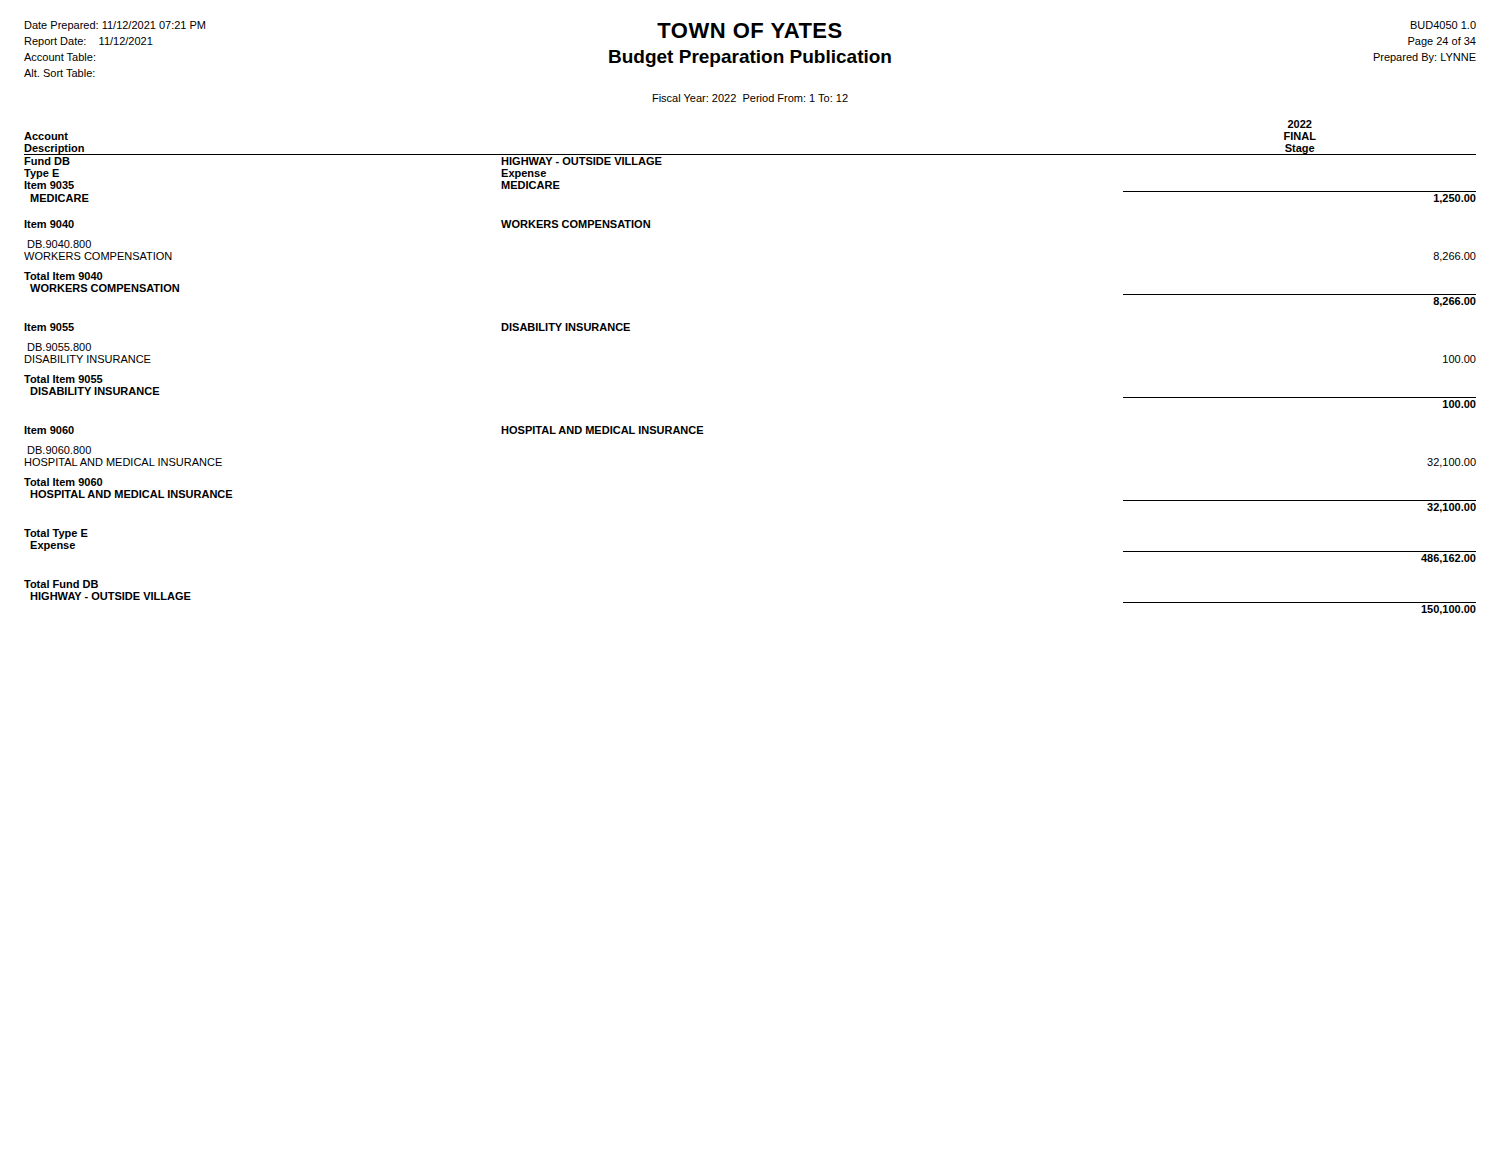| Date Prepared: 11/12/2021 07:21 PM Report Date: 11/12/2021 Account Table: Alt. Sort Table: | TOWN OF YATES Budget Preparation Publication | BUD4050 1.0 Page 24 of 34 Prepared By: LYNNE |
Fiscal Year: 2022 Period From: 1 To: 12
| | | 2022 |
| Account | | FINAL |
| Description | | Stage |
| Fund DB | HIGHWAY - OUTSIDE VILLAGE | |
| Type E | Expense | |
| Item 9035 | MEDICARE | |
| MEDICARE | | 1,250.00 |
| Item 9040 | WORKERS COMPENSATION | |
| DB.9040.800 | | |
| WORKERS COMPENSATION | | 8,266.00 |
| Total Item 9040 | | |
| WORKERS COMPENSATION | | |
| | | 8,266.00 |
| Item 9055 | DISABILITY INSURANCE | |
| DB.9055.800 | | |
| DISABILITY INSURANCE | | 100.00 |
| Total Item 9055 | | |
| DISABILITY INSURANCE | | |
| | | 100.00 |
| Item 9060 | HOSPITAL AND MEDICAL INSURANCE | |
| DB.9060.800 | | |
| HOSPITAL AND MEDICAL INSURANCE | 32,100.00 |
| Total Item 9060 | | |
| HOSPITAL AND MEDICAL INSURANCE | |
| | | 32,100.00 |
| Total Type E | | |
| Expense | | |
| | | 486,162.00 |
| Total Fund DB | | |
| HIGHWAY - OUTSIDE VILLAGE | |
| | | 150,100.00 |